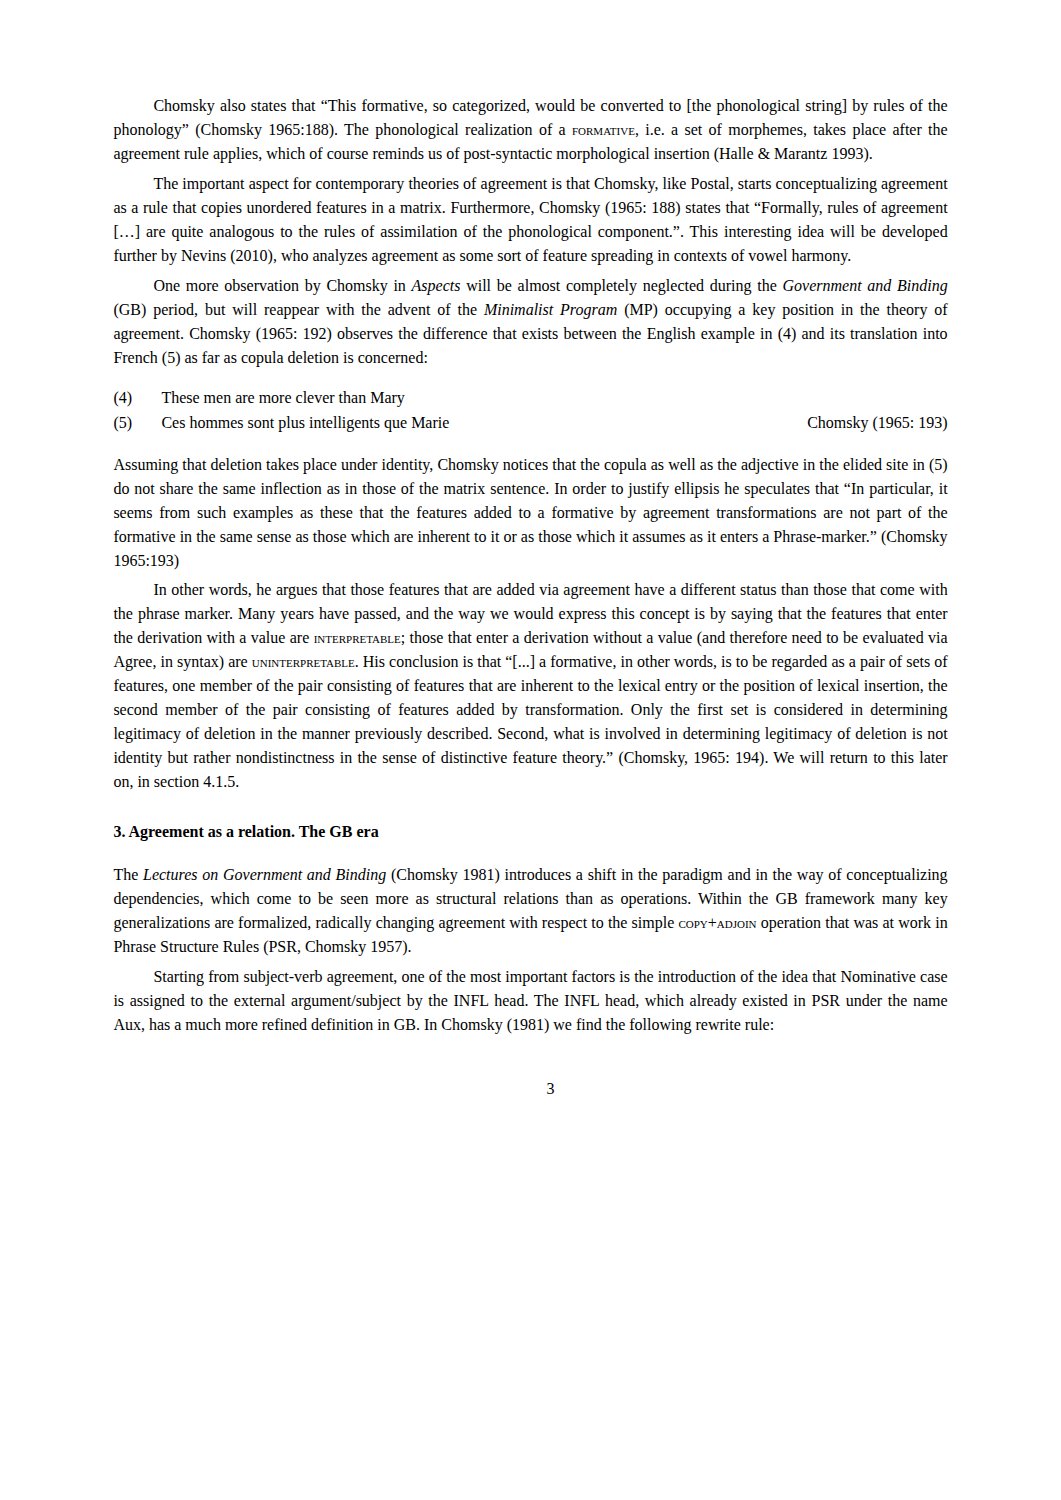Chomsky also states that “This formative, so categorized, would be converted to [the phonological string] by rules of the phonology” (Chomsky 1965:188). The phonological realization of a formative, i.e. a set of morphemes, takes place after the agreement rule applies, which of course reminds us of post-syntactic morphological insertion (Halle & Marantz 1993).
The important aspect for contemporary theories of agreement is that Chomsky, like Postal, starts conceptualizing agreement as a rule that copies unordered features in a matrix. Furthermore, Chomsky (1965: 188) states that “Formally, rules of agreement […] are quite analogous to the rules of assimilation of the phonological component.”. This interesting idea will be developed further by Nevins (2010), who analyzes agreement as some sort of feature spreading in contexts of vowel harmony.
One more observation by Chomsky in Aspects will be almost completely neglected during the Government and Binding (GB) period, but will reappear with the advent of the Minimalist Program (MP) occupying a key position in the theory of agreement. Chomsky (1965: 192) observes the difference that exists between the English example in (4) and its translation into French (5) as far as copula deletion is concerned:
| (4) | These men are more clever than Mary | |
| (5) | Ces hommes sont plus intelligents que Marie | Chomsky (1965: 193) |
Assuming that deletion takes place under identity, Chomsky notices that the copula as well as the adjective in the elided site in (5) do not share the same inflection as in those of the matrix sentence. In order to justify ellipsis he speculates that “In particular, it seems from such examples as these that the features added to a formative by agreement transformations are not part of the formative in the same sense as those which are inherent to it or as those which it assumes as it enters a Phrase-marker.” (Chomsky 1965:193)
In other words, he argues that those features that are added via agreement have a different status than those that come with the phrase marker. Many years have passed, and the way we would express this concept is by saying that the features that enter the derivation with a value are interpretable; those that enter a derivation without a value (and therefore need to be evaluated via Agree, in syntax) are uninterpretable. His conclusion is that “[...] a formative, in other words, is to be regarded as a pair of sets of features, one member of the pair consisting of features that are inherent to the lexical entry or the position of lexical insertion, the second member of the pair consisting of features added by transformation. Only the first set is considered in determining legitimacy of deletion in the manner previously described. Second, what is involved in determining legitimacy of deletion is not identity but rather nondistinctness in the sense of distinctive feature theory.” (Chomsky, 1965: 194). We will return to this later on, in section 4.1.5.
3. Agreement as a relation. The GB era
The Lectures on Government and Binding (Chomsky 1981) introduces a shift in the paradigm and in the way of conceptualizing dependencies, which come to be seen more as structural relations than as operations. Within the GB framework many key generalizations are formalized, radically changing agreement with respect to the simple copy+adjoin operation that was at work in Phrase Structure Rules (PSR, Chomsky 1957).
Starting from subject-verb agreement, one of the most important factors is the introduction of the idea that Nominative case is assigned to the external argument/subject by the INFL head. The INFL head, which already existed in PSR under the name Aux, has a much more refined definition in GB. In Chomsky (1981) we find the following rewrite rule:
3